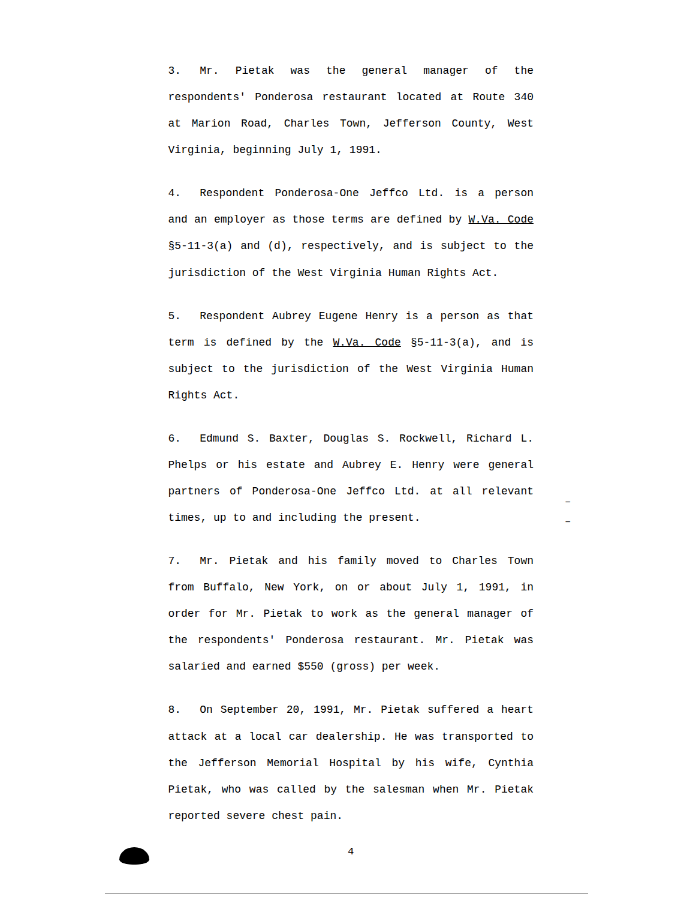3. Mr. Pietak was the general manager of the respondents' Ponderosa restaurant located at Route 340 at Marion Road, Charles Town, Jefferson County, West Virginia, beginning July 1, 1991.
4. Respondent Ponderosa-One Jeffco Ltd. is a person and an employer as those terms are defined by W.Va. Code §5-11-3(a) and (d), respectively, and is subject to the jurisdiction of the West Virginia Human Rights Act.
5. Respondent Aubrey Eugene Henry is a person as that term is defined by the W.Va. Code §5-11-3(a), and is subject to the jurisdiction of the West Virginia Human Rights Act.
6. Edmund S. Baxter, Douglas S. Rockwell, Richard L. Phelps or his estate and Aubrey E. Henry were general partners of Ponderosa-One Jeffco Ltd. at all relevant times, up to and including the present.
7. Mr. Pietak and his family moved to Charles Town from Buffalo, New York, on or about July 1, 1991, in order for Mr. Pietak to work as the general manager of the respondents' Ponderosa restaurant. Mr. Pietak was salaried and earned $550 (gross) per week.
8. On September 20, 1991, Mr. Pietak suffered a heart attack at a local car dealership. He was transported to the Jefferson Memorial Hospital by his wife, Cynthia Pietak, who was called by the salesman when Mr. Pietak reported severe chest pain.
–
–
4